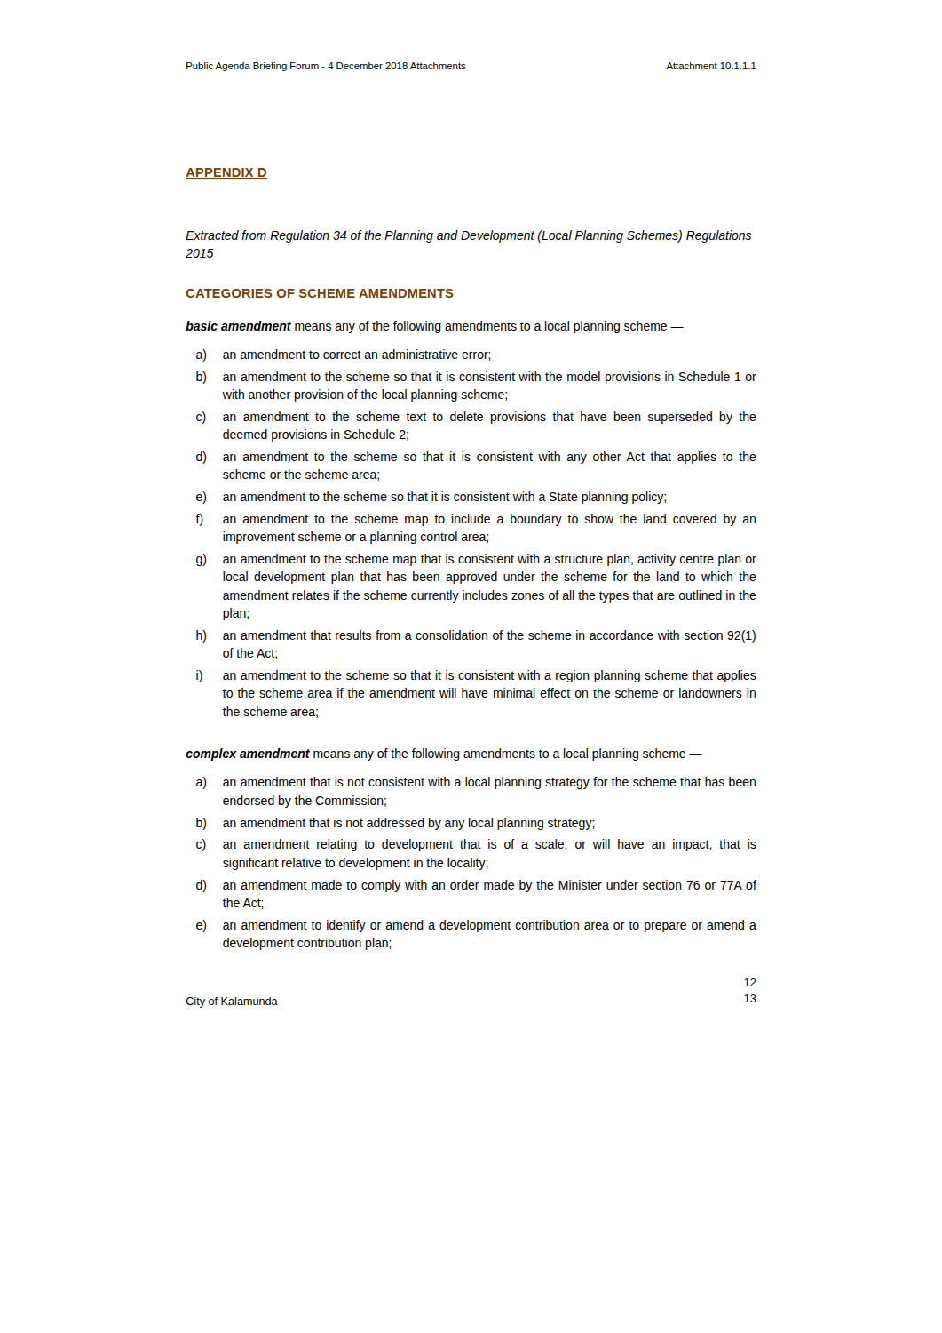Public Agenda Briefing Forum - 4 December 2018 Attachments
Attachment 10.1.1.1
APPENDIX D
Extracted from Regulation 34 of the Planning and Development (Local Planning Schemes) Regulations 2015
CATEGORIES OF SCHEME AMENDMENTS
basic amendment means any of the following amendments to a local planning scheme —
an amendment to correct an administrative error;
an amendment to the scheme so that it is consistent with the model provisions in Schedule 1 or with another provision of the local planning scheme;
an amendment to the scheme text to delete provisions that have been superseded by the deemed provisions in Schedule 2;
an amendment to the scheme so that it is consistent with any other Act that applies to the scheme or the scheme area;
an amendment to the scheme so that it is consistent with a State planning policy;
an amendment to the scheme map to include a boundary to show the land covered by an improvement scheme or a planning control area;
an amendment to the scheme map that is consistent with a structure plan, activity centre plan or local development plan that has been approved under the scheme for the land to which the amendment relates if the scheme currently includes zones of all the types that are outlined in the plan;
an amendment that results from a consolidation of the scheme in accordance with section 92(1) of the Act;
an amendment to the scheme so that it is consistent with a region planning scheme that applies to the scheme area if the amendment will have minimal effect on the scheme or landowners in the scheme area;
complex amendment means any of the following amendments to a local planning scheme —
an amendment that is not consistent with a local planning strategy for the scheme that has been endorsed by the Commission;
an amendment that is not addressed by any local planning strategy;
an amendment relating to development that is of a scale, or will have an impact, that is significant relative to development in the locality;
an amendment made to comply with an order made by the Minister under section 76 or 77A of the Act;
an amendment to identify or amend a development contribution area or to prepare or amend a development contribution plan;
City of Kalamunda
12
13